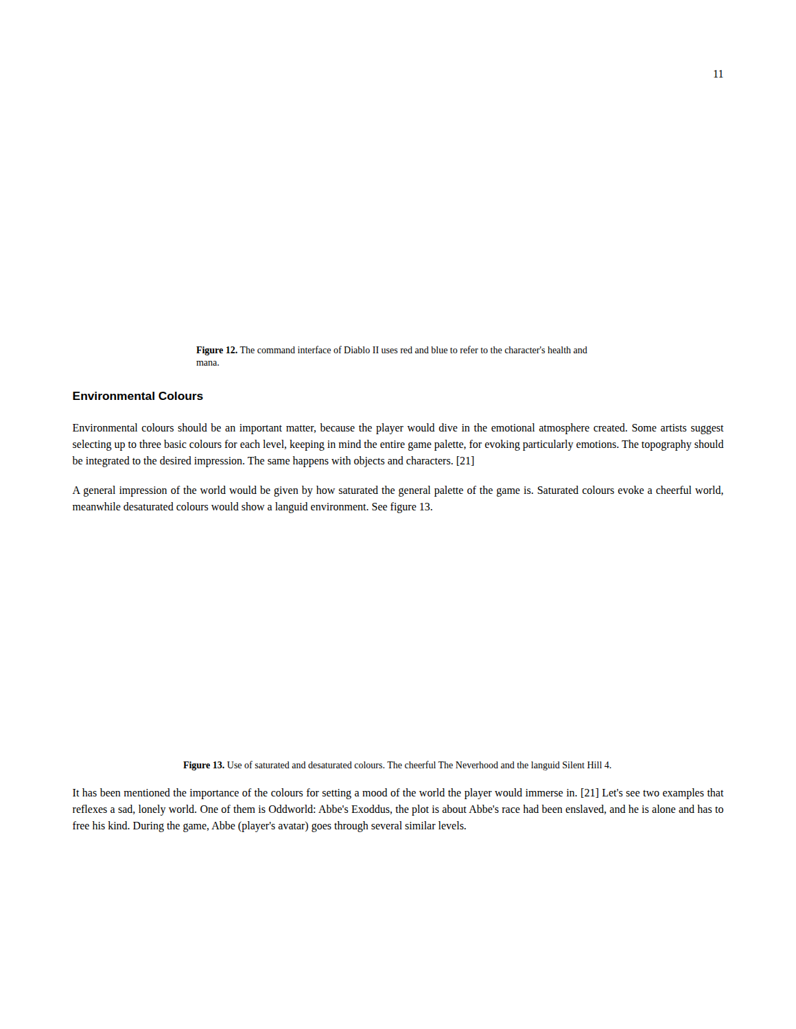11
Figure 12. The command interface of Diablo II uses red and blue to refer to the character's health and mana.
Environmental Colours
Environmental colours should be an important matter, because the player would dive in the emotional atmosphere created. Some artists suggest selecting up to three basic colours for each level, keeping in mind the entire game palette, for evoking particularly emotions. The topography should be integrated to the desired impression. The same happens with objects and characters. [21]
A general impression of the world would be given by how saturated the general palette of the game is. Saturated colours evoke a cheerful world, meanwhile desaturated colours would show a languid environment. See figure 13.
Figure 13. Use of saturated and desaturated colours. The cheerful The Neverhood and the languid Silent Hill 4.
It has been mentioned the importance of the colours for setting a mood of the world the player would immerse in. [21] Let's see two examples that reflexes a sad, lonely world. One of them is Oddworld: Abbe's Exoddus, the plot is about Abbe's race had been enslaved, and he is alone and has to free his kind. During the game, Abbe (player's avatar) goes through several similar levels.